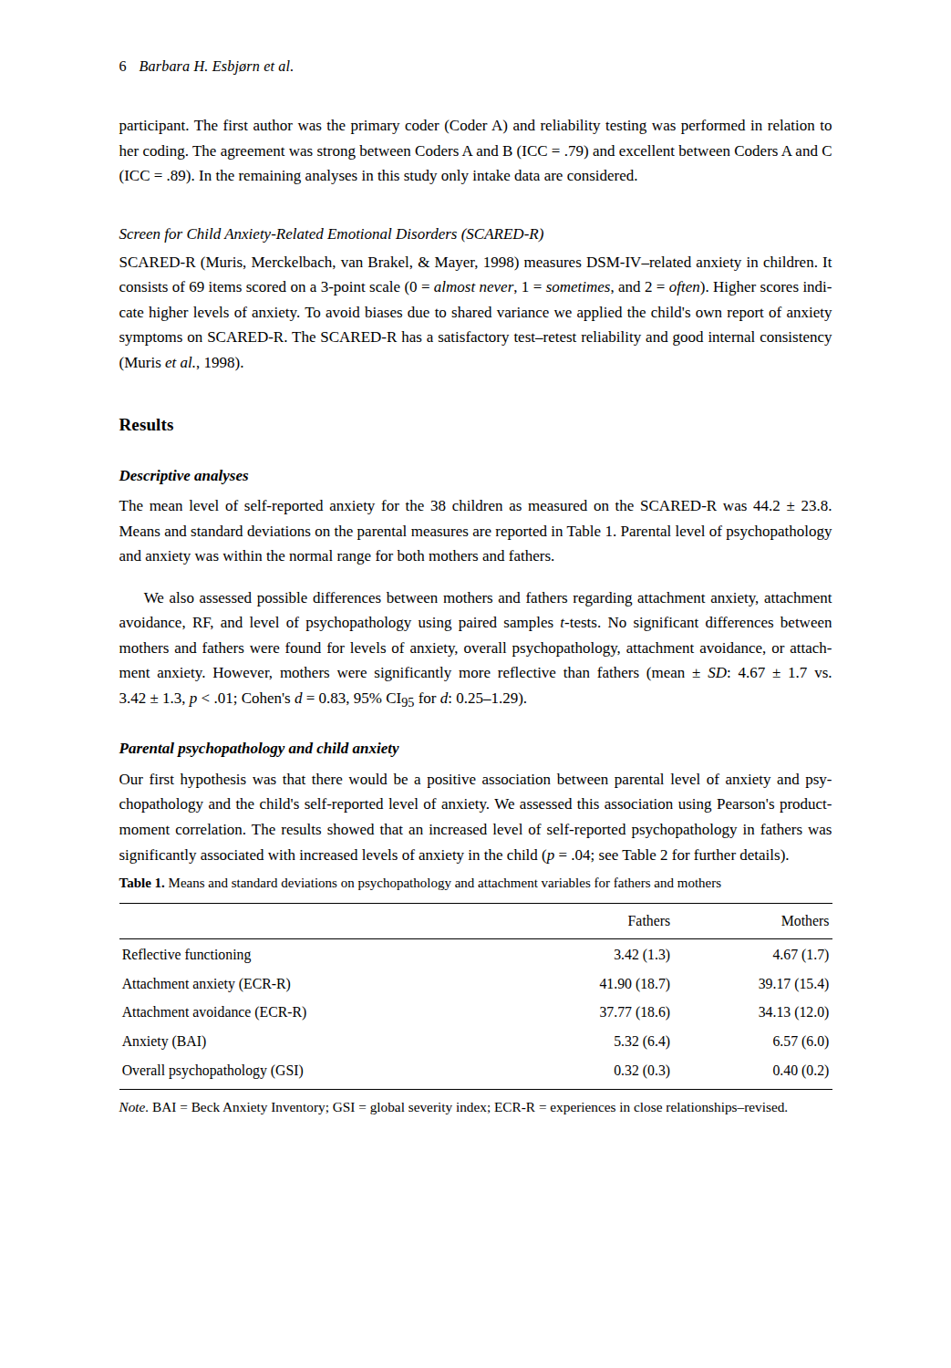6 Barbara H. Esbjørn et al.
participant. The first author was the primary coder (Coder A) and reliability testing was performed in relation to her coding. The agreement was strong between Coders A and B (ICC = .79) and excellent between Coders A and C (ICC = .89). In the remaining analyses in this study only intake data are considered.
Screen for Child Anxiety-Related Emotional Disorders (SCARED-R)
SCARED-R (Muris, Merckelbach, van Brakel, & Mayer, 1998) measures DSM-IV–related anxiety in children. It consists of 69 items scored on a 3-point scale (0 = almost never, 1 = sometimes, and 2 = often). Higher scores indicate higher levels of anxiety. To avoid biases due to shared variance we applied the child's own report of anxiety symptoms on SCARED-R. The SCARED-R has a satisfactory test–retest reliability and good internal consistency (Muris et al., 1998).
Results
Descriptive analyses
The mean level of self-reported anxiety for the 38 children as measured on the SCARED-R was 44.2 ± 23.8. Means and standard deviations on the parental measures are reported in Table 1. Parental level of psychopathology and anxiety was within the normal range for both mothers and fathers.
We also assessed possible differences between mothers and fathers regarding attachment anxiety, attachment avoidance, RF, and level of psychopathology using paired samples t-tests. No significant differences between mothers and fathers were found for levels of anxiety, overall psychopathology, attachment avoidance, or attachment anxiety. However, mothers were significantly more reflective than fathers (mean ± SD: 4.67 ± 1.7 vs. 3.42 ± 1.3, p < .01; Cohen's d = 0.83, 95% CI95 for d: 0.25–1.29).
Parental psychopathology and child anxiety
Our first hypothesis was that there would be a positive association between parental level of anxiety and psychopathology and the child's self-reported level of anxiety. We assessed this association using Pearson's product-moment correlation. The results showed that an increased level of self-reported psychopathology in fathers was significantly associated with increased levels of anxiety in the child (p = .04; see Table 2 for further details).
Table 1. Means and standard deviations on psychopathology and attachment variables for fathers and mothers
| | Fathers | Mothers |
| --- | --- | --- |
| Reflective functioning | 3.42 (1.3) | 4.67 (1.7) |
| Attachment anxiety (ECR-R) | 41.90 (18.7) | 39.17 (15.4) |
| Attachment avoidance (ECR-R) | 37.77 (18.6) | 34.13 (12.0) |
| Anxiety (BAI) | 5.32 (6.4) | 6.57 (6.0) |
| Overall psychopathology (GSI) | 0.32 (0.3) | 0.40 (0.2) |
Note. BAI = Beck Anxiety Inventory; GSI = global severity index; ECR-R = experiences in close relationships–revised.